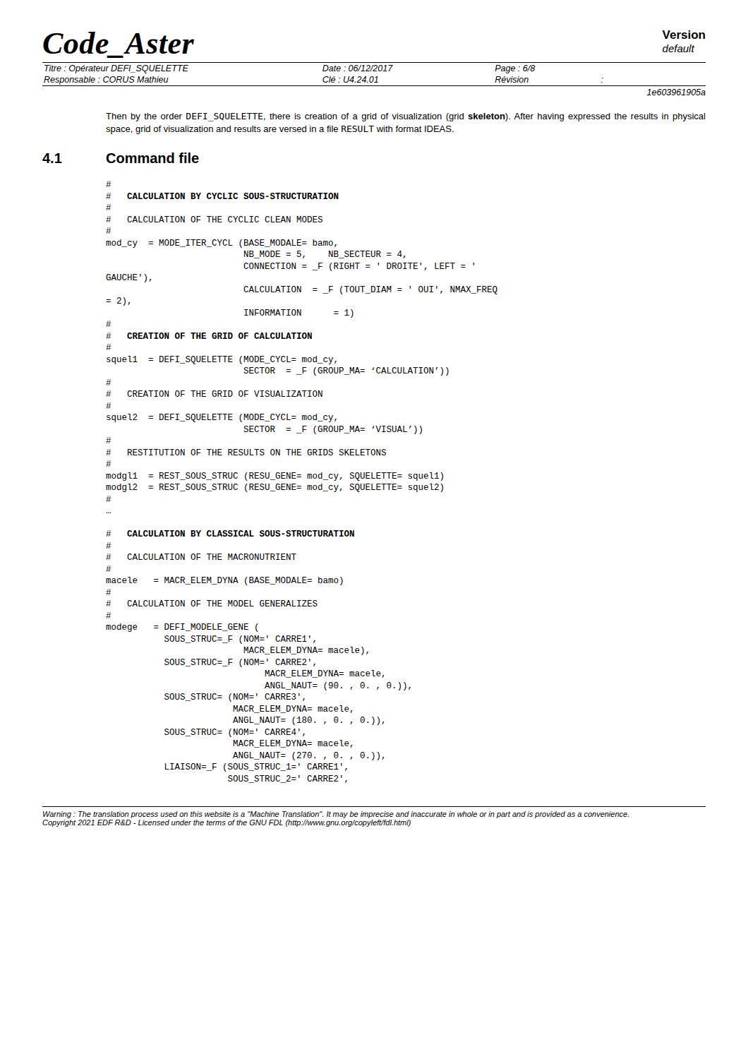Code_Aster
Version
default
| Titre : Opérateur DEFI_SQUELETTE | Date : 06/12/2017 | Page : 6/8 | |
| Responsable : CORUS Mathieu | Clé : U4.24.01 | Révision | : |
1e603961905a
Then by the order DEFI_SQUELETTE, there is creation of a grid of visualization (grid skeleton). After having expressed the results in physical space, grid of visualization and results are versed in a file RESULT with format IDEAS.
4.1 Command file
#
#   CALCULATION BY CYCLIC SOUS-STRUCTURATION
#
#   CALCULATION OF THE CYCLIC CLEAN MODES
#
mod_cy  = MODE_ITER_CYCL (BASE_MODALE= bamo,
                          NB_MODE = 5,    NB_SECTEUR = 4,
                          CONNECTION = _F (RIGHT = ' DROITE', LEFT = '
GAUCHE'),
                          CALCULATION  = _F (TOUT_DIAM = ' OUI', NMAX_FREQ
= 2),
                          INFORMATION      = 1)
#
#   CREATION OF THE GRID OF CALCULATION
#
squel1  = DEFI_SQUELETTE (MODE_CYCL= mod_cy,
                          SECTOR  = _F (GROUP_MA= ‘CALCULATION’))
#
#   CREATION OF THE GRID OF VISUALIZATION
#
squel2  = DEFI_SQUELETTE (MODE_CYCL= mod_cy,
                          SECTOR  = _F (GROUP_MA= ‘VISUAL’))
#
#   RESTITUTION OF THE RESULTS ON THE GRIDS SKELETONS
#
modgl1  = REST_SOUS_STRUC (RESU_GENE= mod_cy, SQUELETTE= squel1)
modgl2  = REST_SOUS_STRUC (RESU_GENE= mod_cy, SQUELETTE= squel2)
#
…

#   CALCULATION BY CLASSICAL SOUS-STRUCTURATION
#
#   CALCULATION OF THE MACRONUTRIENT
#
macele   = MACR_ELEM_DYNA (BASE_MODALE= bamo)
#
#   CALCULATION OF THE MODEL GENERALIZES
#
modege   = DEFI_MODELE_GENE (
           SOUS_STRUC=_F (NOM=' CARRE1',
                          MACR_ELEM_DYNA= macele),
           SOUS_STRUC=_F (NOM=' CARRE2',
                              MACR_ELEM_DYNA= macele,
                              ANGL_NAUT= (90. , 0. , 0.)),
           SOUS_STRUC= (NOM=' CARRE3',
                        MACR_ELEM_DYNA= macele,
                        ANGL_NAUT= (180. , 0. , 0.)),
           SOUS_STRUC= (NOM=' CARRE4',
                        MACR_ELEM_DYNA= macele,
                        ANGL_NAUT= (270. , 0. , 0.)),
           LIAISON=_F (SOUS_STRUC_1=' CARRE1',
                       SOUS_STRUC_2=' CARRE2',
Warning : The translation process used on this website is a "Machine Translation". It may be imprecise and inaccurate in whole or in part and is provided as a convenience.
Copyright 2021 EDF R&D - Licensed under the terms of the GNU FDL (http://www.gnu.org/copyleft/fdl.html)